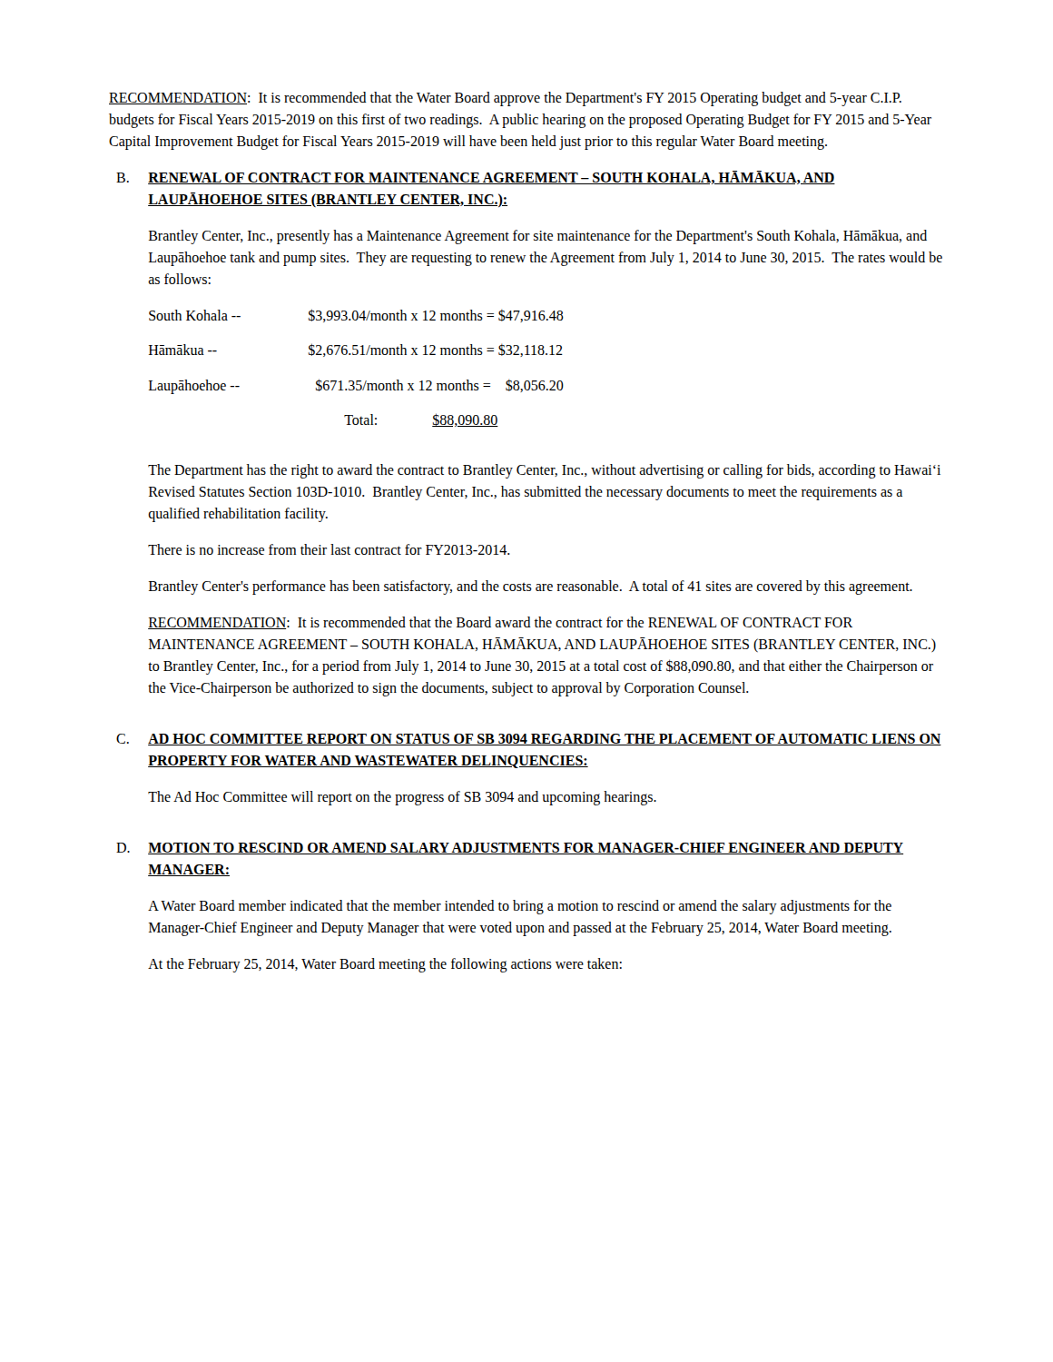RECOMMENDATION: It is recommended that the Water Board approve the Department's FY 2015 Operating budget and 5-year C.I.P. budgets for Fiscal Years 2015-2019 on this first of two readings. A public hearing on the proposed Operating Budget for FY 2015 and 5-Year Capital Improvement Budget for Fiscal Years 2015-2019 will have been held just prior to this regular Water Board meeting.
B.
RENEWAL OF CONTRACT FOR MAINTENANCE AGREEMENT – SOUTH KOHALA, HĀMĀKUA, AND LAUPĀHOEHOE SITES (BRANTLEY CENTER, INC.):
Brantley Center, Inc., presently has a Maintenance Agreement for site maintenance for the Department's South Kohala, Hāmākua, and Laupāhoehoe tank and pump sites. They are requesting to renew the Agreement from July 1, 2014 to June 30, 2015. The rates would be as follows:
| South Kohala -- | $3,993.04/month x 12 months = $47,916.48 |
| Hāmākua -- | $2,676.51/month x 12 months = $32,118.12 |
| Laupāhoehoe -- | $671.35/month x 12 months = $8,056.20 |
| Total: $88,090.80 |
The Department has the right to award the contract to Brantley Center, Inc., without advertising or calling for bids, according to Hawaiʻi Revised Statutes Section 103D-1010. Brantley Center, Inc., has submitted the necessary documents to meet the requirements as a qualified rehabilitation facility.
There is no increase from their last contract for FY2013-2014.
Brantley Center's performance has been satisfactory, and the costs are reasonable. A total of 41 sites are covered by this agreement.
RECOMMENDATION: It is recommended that the Board award the contract for the RENEWAL OF CONTRACT FOR MAINTENANCE AGREEMENT – SOUTH KOHALA, HĀMĀKUA, AND LAUPĀHOEHOE SITES (BRANTLEY CENTER, INC.) to Brantley Center, Inc., for a period from July 1, 2014 to June 30, 2015 at a total cost of $88,090.80, and that either the Chairperson or the Vice-Chairperson be authorized to sign the documents, subject to approval by Corporation Counsel.
C.
AD HOC COMMITTEE REPORT ON STATUS OF SB 3094 REGARDING THE PLACEMENT OF AUTOMATIC LIENS ON PROPERTY FOR WATER AND WASTEWATER DELINQUENCIES:
The Ad Hoc Committee will report on the progress of SB 3094 and upcoming hearings.
D.
MOTION TO RESCIND OR AMEND SALARY ADJUSTMENTS FOR MANAGER-CHIEF ENGINEER AND DEPUTY MANAGER:
A Water Board member indicated that the member intended to bring a motion to rescind or amend the salary adjustments for the Manager-Chief Engineer and Deputy Manager that were voted upon and passed at the February 25, 2014, Water Board meeting.
At the February 25, 2014, Water Board meeting the following actions were taken: